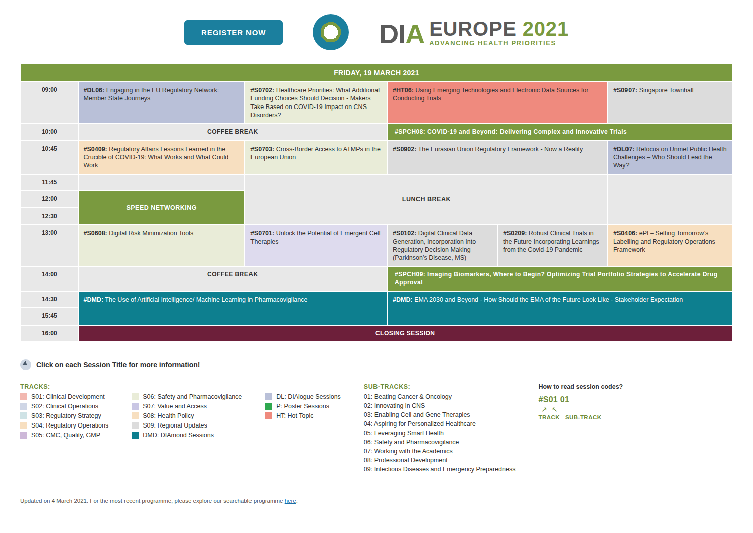REGISTER NOW
DIA
EUROPE 2021
ADVANCING HEALTH PRIORITIES
| FRIDAY, 19 MARCH 2021 |
| 09:00 | #DL06: Engaging in the EU Regulatory Network: Member State Journeys | #S0702: Healthcare Priorities: What Additional Funding Choices Should Decision - Makers Take Based on COVID-19 Impact on CNS Disorders? | #HT06: Using Emerging Technologies and Electronic Data Sources for Conducting Trials | #S0907: Singapore Townhall |
| 10:00 | COFFEE BREAK | #SPCH08: COVID-19 and Beyond: Delivering Complex and Innovative Trials |
| 10:45 | #S0409: Regulatory Affairs Lessons Learned in the Crucible of COVID-19: What Works and What Could Work | #S0703: Cross-Border Access to ATMPs in the European Union | #S0902: The Eurasian Union Regulatory Framework - Now a Reality | #DL07: Refocus on Unmet Public Health Challenges – Who Should Lead the Way? |
| 11:45 | | LUNCH BREAK | |
| 12:00 | SPEED NETWORKING |
| 12:30 |
| 13:00 | #S0608: Digital Risk Minimization Tools | #S0701: Unlock the Potential of Emergent Cell Therapies | #S0102: Digital Clinical Data Generation, Incorporation Into Regulatory Decision Making (Parkinson’s Disease, MS) | #S0209: Robust Clinical Trials in the Future Incorporating Learnings from the Covid-19 Pandemic | #S0406: ePI – Setting Tomorrow’s Labelling and Regulatory Operations Framework |
| 14:00 | COFFEE BREAK | #SPCH09: Imaging Biomarkers, Where to Begin? Optimizing Trial Portfolio Strategies to Accelerate Drug Approval |
| 14:30 | #DMD: The Use of Artificial Intelligence/ Machine Learning in Pharmacovigilance | #DMD: EMA 2030 and Beyond - How Should the EMA of the Future Look Like - Stakeholder Expectation |
| 15:45 |
| 16:00 | CLOSING SESSION |
Click on each Session Title for more information!
TRACKS:
S01: Clinical Development
S02: Clinical Operations
S03: Regulatory Strategy
S04: Regulatory Operations
S05: CMC, Quality, GMP
S06: Safety and Pharmacovigilance
S07: Value and Access
S08: Health Policy
S09: Regional Updates
DMD: DIAmond Sessions
DL: DIAlogue Sessions
P: Poster Sessions
HT: Hot Topic
SUB-TRACKS:
01: Beating Cancer & Oncology
02: Innovating in CNS
03: Enabling Cell and Gene Therapies
04: Aspiring for Personalized Healthcare
05: Leveraging Smart Health
06: Safety and Pharmacovigilance
07: Working with the Academics
08: Professional Development
09: Infectious Diseases and Emergency Preparedness
How to read session codes?
#S01 01
↗↖
TRACK SUB-TRACK
Updated on 4 March 2021. For the most recent programme, please explore our searchable programme here.